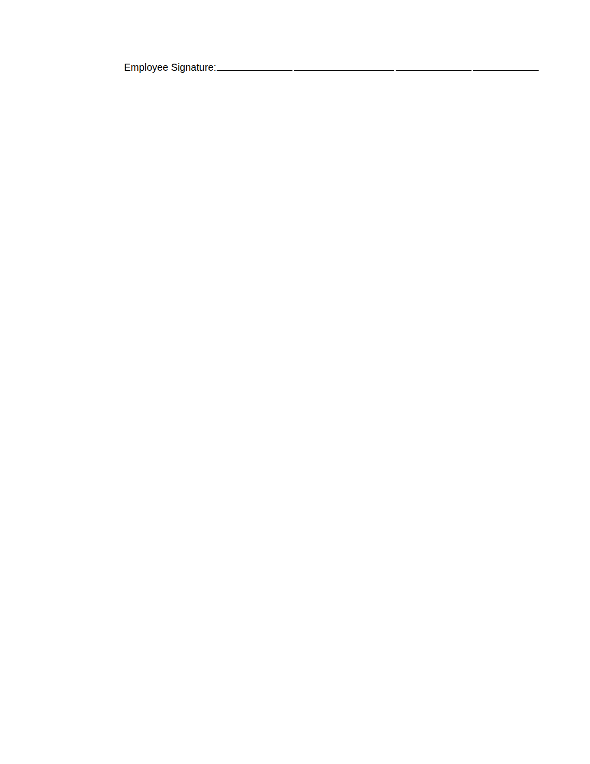Employee Signature: